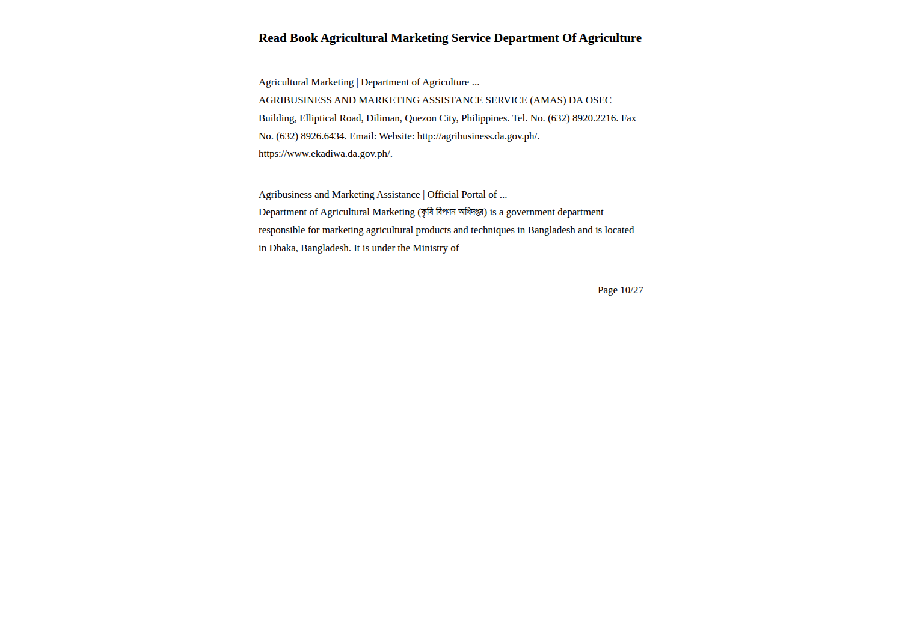Read Book Agricultural Marketing Service Department Of Agriculture
Agricultural Marketing | Department of Agriculture ...
AGRIBUSINESS AND MARKETING ASSISTANCE SERVICE (AMAS) DA OSEC Building, Elliptical Road, Diliman, Quezon City, Philippines. Tel. No. (632) 8920.2216. Fax No. (632) 8926.6434. Email: Website: http://agribusiness.da.gov.ph/. https://www.ekadiwa.da.gov.ph/.
Agribusiness and Marketing Assistance | Official Portal of ...
Department of Agricultural Marketing (কৃষি বিপণন অধিদপ্তর) is a government department responsible for marketing agricultural products and techniques in Bangladesh and is located in Dhaka, Bangladesh. It is under the Ministry of
Page 10/27